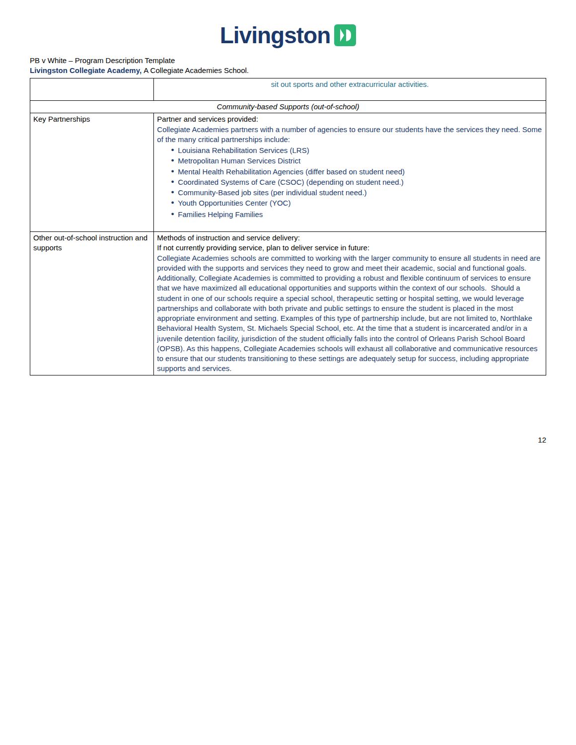Livingston
PB v White – Program Description Template
Livingston Collegiate Academy, A Collegiate Academies School.
| | sit out sports and other extracurricular activities. |
| Community-based Supports (out-of-school) |
| Key Partnerships | Partner and services provided: Collegiate Academies partners with a number of agencies to ensure our students have the services they need. Some of the many critical partnerships include: Louisiana Rehabilitation Services (LRS) Metropolitan Human Services District Mental Health Rehabilitation Agencies (differ based on student need) Coordinated Systems of Care (CSOC) (depending on student need.) Community-Based job sites (per individual student need.) Youth Opportunities Center (YOC) Families Helping Families |
| Other out-of-school instruction and supports | Methods of instruction and service delivery: If not currently providing service, plan to deliver service in future: Collegiate Academies schools are committed to working with the larger community to ensure all students in need are provided with the supports and services they need to grow and meet their academic, social and functional goals. Additionally, Collegiate Academies is committed to providing a robust and flexible continuum of services to ensure that we have maximized all educational opportunities and supports within the context of our schools. Should a student in one of our schools require a special school, therapeutic setting or hospital setting, we would leverage partnerships and collaborate with both private and public settings to ensure the student is placed in the most appropriate environment and setting. Examples of this type of partnership include, but are not limited to, Northlake Behavioral Health System, St. Michaels Special School, etc. At the time that a student is incarcerated and/or in a juvenile detention facility, jurisdiction of the student officially falls into the control of Orleans Parish School Board (OPSB). As this happens, Collegiate Academies schools will exhaust all collaborative and communicative resources to ensure that our students transitioning to these settings are adequately setup for success, including appropriate supports and services. |
12